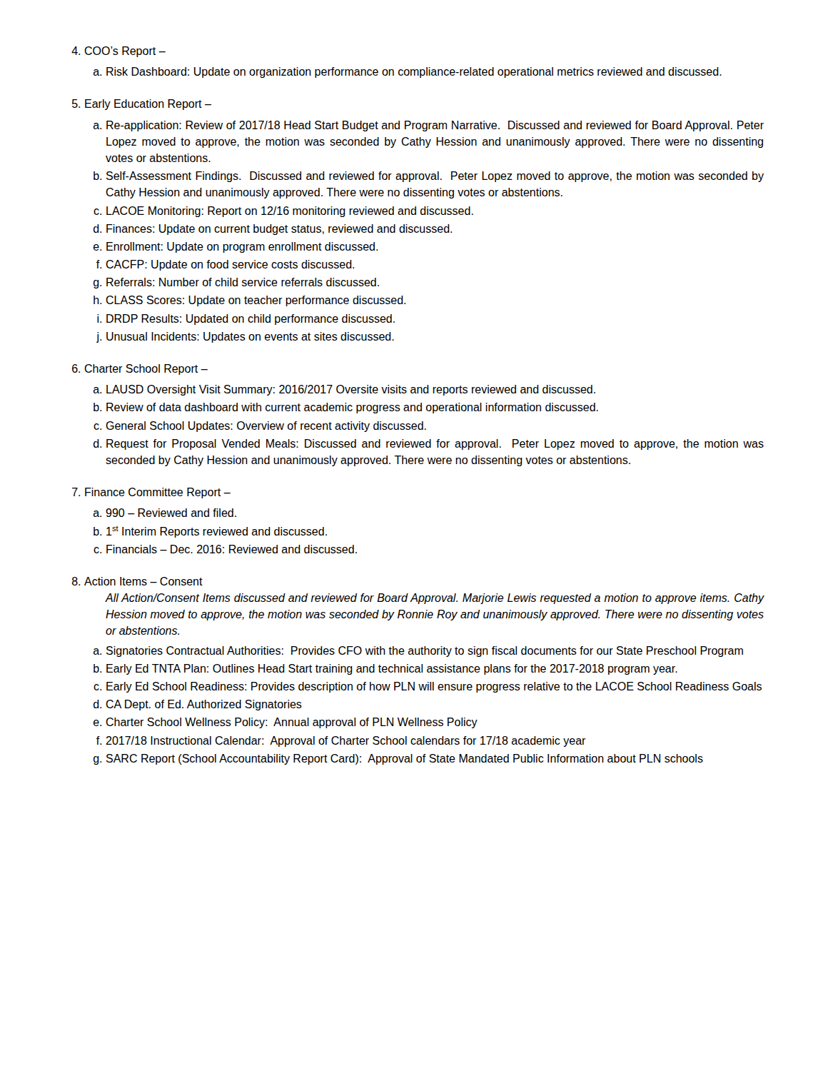COO’s Report –
Risk Dashboard: Update on organization performance on compliance-related operational metrics reviewed and discussed.
Early Education Report –
Re-application: Review of 2017/18 Head Start Budget and Program Narrative. Discussed and reviewed for Board Approval. Peter Lopez moved to approve, the motion was seconded by Cathy Hession and unanimously approved. There were no dissenting votes or abstentions.
Self-Assessment Findings. Discussed and reviewed for approval. Peter Lopez moved to approve, the motion was seconded by Cathy Hession and unanimously approved. There were no dissenting votes or abstentions.
LACOE Monitoring: Report on 12/16 monitoring reviewed and discussed.
Finances: Update on current budget status, reviewed and discussed.
Enrollment: Update on program enrollment discussed.
CACFP: Update on food service costs discussed.
Referrals: Number of child service referrals discussed.
CLASS Scores: Update on teacher performance discussed.
DRDP Results: Updated on child performance discussed.
Unusual Incidents: Updates on events at sites discussed.
Charter School Report –
LAUSD Oversight Visit Summary: 2016/2017 Oversite visits and reports reviewed and discussed.
Review of data dashboard with current academic progress and operational information discussed.
General School Updates: Overview of recent activity discussed.
Request for Proposal Vended Meals: Discussed and reviewed for approval. Peter Lopez moved to approve, the motion was seconded by Cathy Hession and unanimously approved. There were no dissenting votes or abstentions.
Finance Committee Report –
990 – Reviewed and filed.
1st Interim Reports reviewed and discussed.
Financials – Dec. 2016: Reviewed and discussed.
Action Items – Consent
All Action/Consent Items discussed and reviewed for Board Approval. Marjorie Lewis requested a motion to approve items. Cathy Hession moved to approve, the motion was seconded by Ronnie Roy and unanimously approved. There were no dissenting votes or abstentions.
Signatories Contractual Authorities: Provides CFO with the authority to sign fiscal documents for our State Preschool Program
Early Ed TNTA Plan: Outlines Head Start training and technical assistance plans for the 2017-2018 program year.
Early Ed School Readiness: Provides description of how PLN will ensure progress relative to the LACOE School Readiness Goals
CA Dept. of Ed. Authorized Signatories
Charter School Wellness Policy: Annual approval of PLN Wellness Policy
2017/18 Instructional Calendar: Approval of Charter School calendars for 17/18 academic year
SARC Report (School Accountability Report Card): Approval of State Mandated Public Information about PLN schools